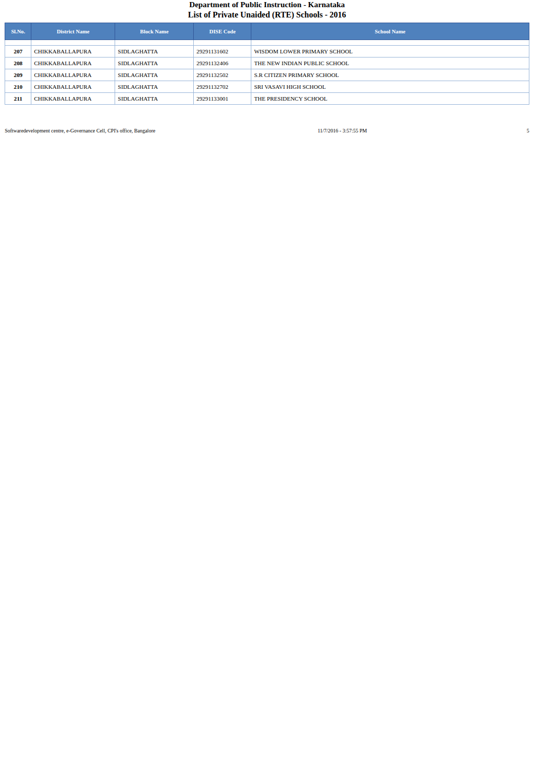Department of Public Instruction - Karnataka
List of Private Unaided (RTE) Schools - 2016
| Sl.No. | District Name | Block Name | DISE Code | School Name |
| --- | --- | --- | --- | --- |
| 207 | CHIKKABALLAPURA | SIDLAGHATTA | 29291131602 | WISDOM LOWER PRIMARY SCHOOL |
| 208 | CHIKKABALLAPURA | SIDLAGHATTA | 29291132406 | THE NEW INDIAN PUBLIC SCHOOL |
| 209 | CHIKKABALLAPURA | SIDLAGHATTA | 29291132502 | S.R CITIZEN PRIMARY SCHOOL |
| 210 | CHIKKABALLAPURA | SIDLAGHATTA | 29291132702 | SRI VASAVI HIGH SCHOOL |
| 211 | CHIKKABALLAPURA | SIDLAGHATTA | 29291133001 | THE PRESIDENCY SCHOOL |
Softwaredevelopment centre, e-Governance Cell, CPI's office, Bangalore
11/7/2016 - 3:57:55 PM
5